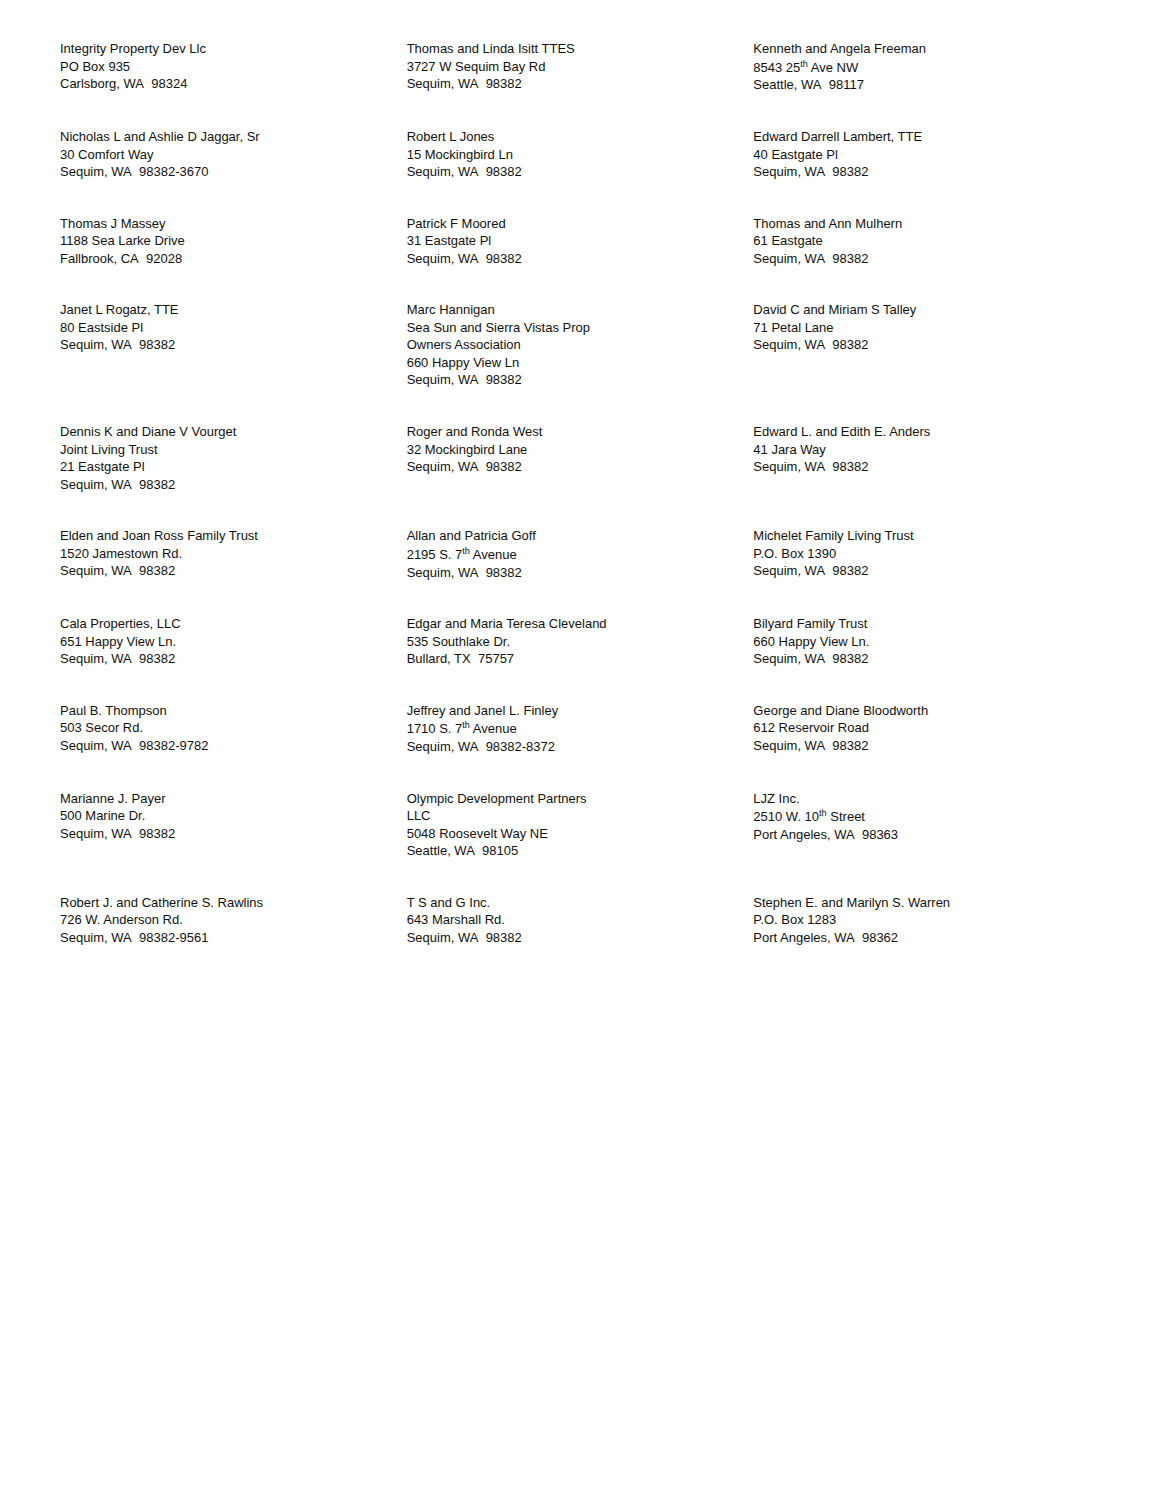| Integrity Property Dev Llc PO Box 935 Carlsborg, WA 98324 | Thomas and Linda Isitt TTES 3727 W Sequim Bay Rd Sequim, WA 98382 | Kenneth and Angela Freeman 8543 25 th Ave NW Seattle, WA 98117 |
| Nicholas L and Ashlie D Jaggar, Sr 30 Comfort Way Sequim, WA 98382-3670 | Robert L Jones 15 Mockingbird Ln Sequim, WA 98382 | Edward Darrell Lambert, TTE 40 Eastgate Pl Sequim, WA 98382 |
| Thomas J Massey 1188 Sea Larke Drive Fallbrook, CA 92028 | Patrick F Moored 31 Eastgate Pl Sequim, WA 98382 | Thomas and Ann Mulhern 61 Eastgate Sequim, WA 98382 |
| Janet L Rogatz, TTE 80 Eastside Pl Sequim, WA 98382 | Marc Hannigan Sea Sun and Sierra Vistas Prop Owners Association 660 Happy View Ln Sequim, WA 98382 | David C and Miriam S Talley 71 Petal Lane Sequim, WA 98382 |
| Dennis K and Diane V Vourget Joint Living Trust 21 Eastgate Pl Sequim, WA 98382 | Roger and Ronda West 32 Mockingbird Lane Sequim, WA 98382 | Edward L. and Edith E. Anders 41 Jara Way Sequim, WA 98382 |
| Elden and Joan Ross Family Trust 1520 Jamestown Rd. Sequim, WA 98382 | Allan and Patricia Goff 2195 S. 7 th Avenue Sequim, WA 98382 | Michelet Family Living Trust P.O. Box 1390 Sequim, WA 98382 |
| Cala Properties, LLC 651 Happy View Ln. Sequim, WA 98382 | Edgar and Maria Teresa Cleveland 535 Southlake Dr. Bullard, TX 75757 | Bilyard Family Trust 660 Happy View Ln. Sequim, WA 98382 |
| Paul B. Thompson 503 Secor Rd. Sequim, WA 98382-9782 | Jeffrey and Janel L. Finley 1710 S. 7 th Avenue Sequim, WA 98382-8372 | George and Diane Bloodworth 612 Reservoir Road Sequim, WA 98382 |
| Marianne J. Payer 500 Marine Dr. Sequim, WA 98382 | Olympic Development Partners LLC 5048 Roosevelt Way NE Seattle, WA 98105 | LJZ Inc. 2510 W. 10 th Street Port Angeles, WA 98363 |
| Robert J. and Catherine S. Rawlins 726 W. Anderson Rd. Sequim, WA 98382-9561 | T S and G Inc. 643 Marshall Rd. Sequim, WA 98382 | Stephen E. and Marilyn S. Warren P.O. Box 1283 Port Angeles, WA 98362 |